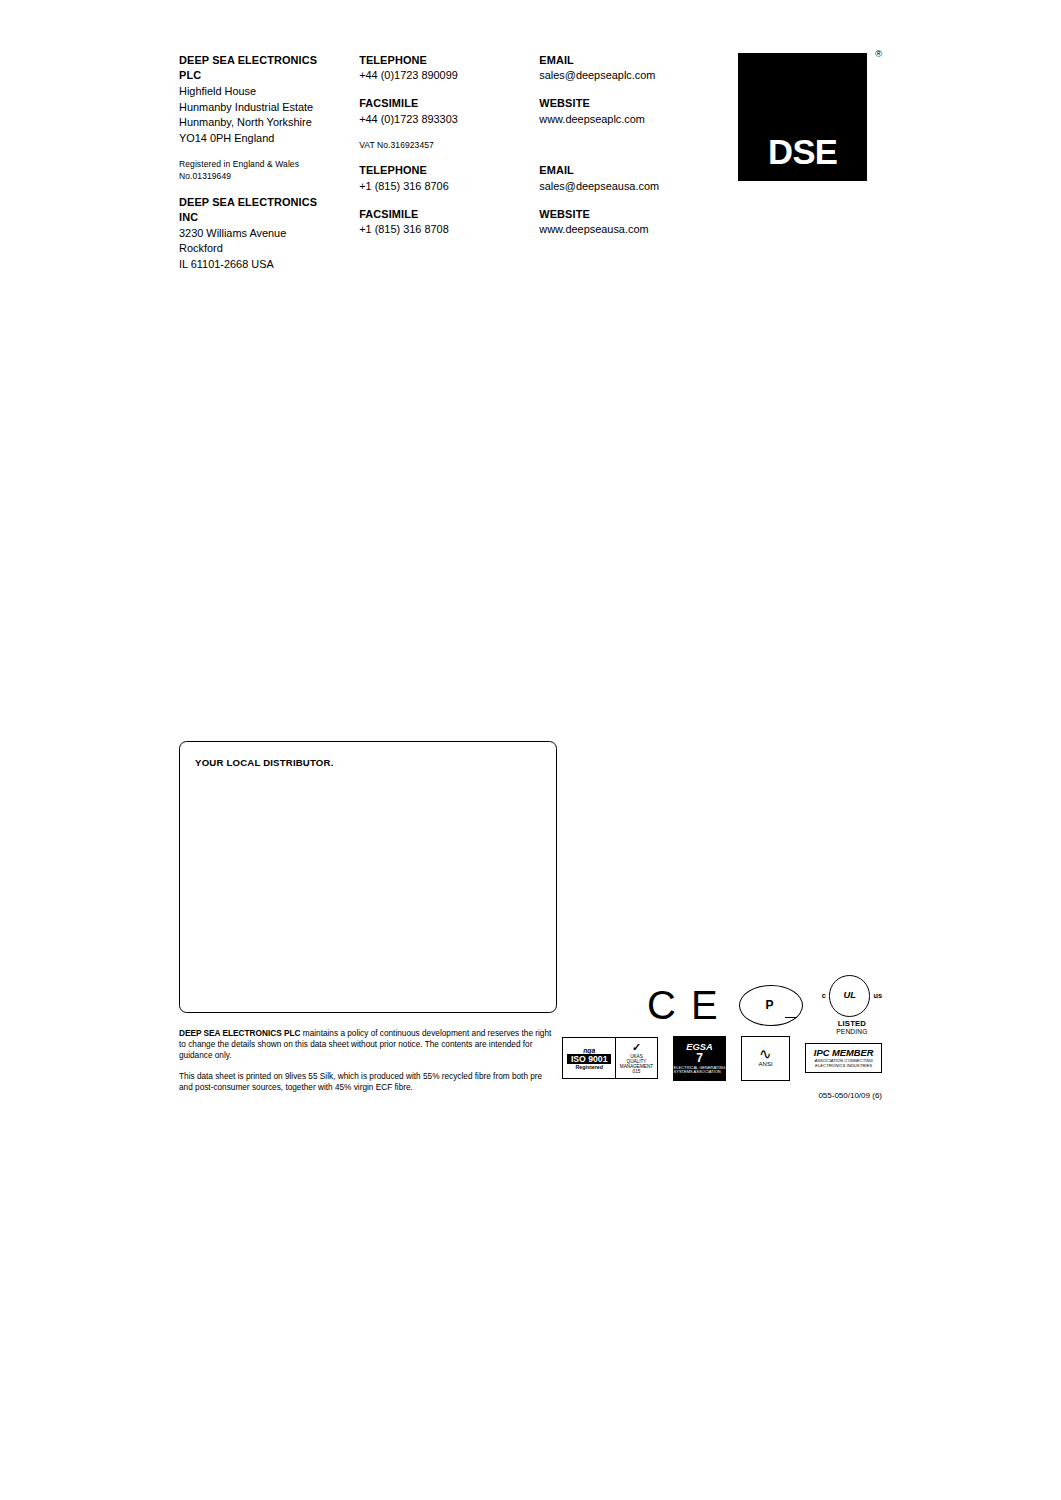DEEP SEA ELECTRONICS PLC
Highfield House
Hunmanby Industrial Estate
Hunmanby, North Yorkshire
YO14 0PH England
Registered in England & Wales No.01319649
DEEP SEA ELECTRONICS INC
3230 Williams Avenue
Rockford
IL 61101-2668 USA
TELEPHONE
+44 (0)1723 890099
FACSIMILE
+44 (0)1723 893303
VAT No.316923457
TELEPHONE
+1 (815) 316 8706
FACSIMILE
+1 (815) 316 8708
EMAIL
sales@deepseaplc.com
WEBSITE
www.deepseaplc.com
EMAIL
sales@deepseausa.com
WEBSITE
www.deepseausa.com
® DSE
YOUR LOCAL DISTRIBUTOR.
C E
P
c
UL
us
LISTED
PENDING
nqa
ISO 9001
Registered
✓
UKAS
QUALITY
MANAGEMENT
015
EGSA
7
ELECTRICAL GENERATING
SYSTEMS ASSOCIATION
∿
ANSI
IPC MEMBER
ASSOCIATION CONNECTING
ELECTRONICS INDUSTRIES
DEEP SEA ELECTRONICS PLC maintains a policy of continuous development and reserves the right to change the details shown on this data sheet without prior notice. The contents are intended for guidance only.
This data sheet is printed on 9lives 55 Silk, which is produced with 55% recycled fibre from both pre and post-consumer sources, together with 45% virgin ECF fibre.
055-050/10/09 (6)